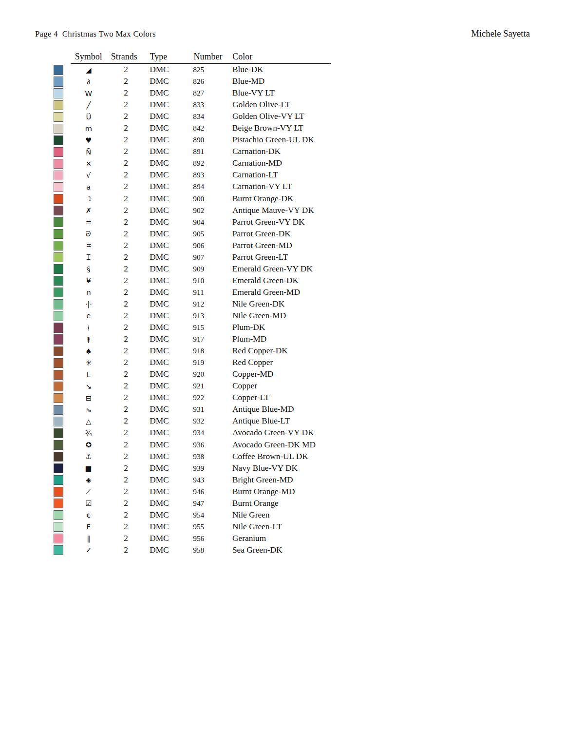Page 4 Christmas Two Max Colors
Michele Sayetta
| | Symbol | Strands | Type | Number | Color |
| --- | --- | --- | --- | --- | --- |
| | ◢ | 2 | DMC | 825 | Blue-DK |
| | ∂ | 2 | DMC | 826 | Blue-MD |
| | W | 2 | DMC | 827 | Blue-VY LT |
| | ╱ | 2 | DMC | 833 | Golden Olive-LT |
| | Ü | 2 | DMC | 834 | Golden Olive-VY LT |
| | m | 2 | DMC | 842 | Beige Brown-VY LT |
| | ♥ | 2 | DMC | 890 | Pistachio Green-UL DK |
| | Ñ | 2 | DMC | 891 | Carnation-DK |
| | ✕ | 2 | DMC | 892 | Carnation-MD |
| | √ | 2 | DMC | 893 | Carnation-LT |
| | a | 2 | DMC | 894 | Carnation-VY LT |
| | ☽ | 2 | DMC | 900 | Burnt Orange-DK |
| | ✗ | 2 | DMC | 902 | Antique Mauve-VY DK |
| | = | 2 | DMC | 904 | Parrot Green-VY DK |
| | ᘐ | 2 | DMC | 905 | Parrot Green-DK |
| | ⌗ | 2 | DMC | 906 | Parrot Green-MD |
| | ⌶ | 2 | DMC | 907 | Parrot Green-LT |
| | § | 2 | DMC | 909 | Emerald Green-VY DK |
| | ¥ | 2 | DMC | 910 | Emerald Green-DK |
| | ∩ | 2 | DMC | 911 | Emerald Green-MD |
| | ·/· | 2 | DMC | 912 | Nile Green-DK |
| | e | 2 | DMC | 913 | Nile Green-MD |
| | ⁞ | 2 | DMC | 915 | Plum-DK |
| | ⚵ | 2 | DMC | 917 | Plum-MD |
| | ♠ | 2 | DMC | 918 | Red Copper-DK |
| | ✳ | 2 | DMC | 919 | Red Copper |
| | L | 2 | DMC | 920 | Copper-MD |
| | ↘ | 2 | DMC | 921 | Copper |
| | ⊟ | 2 | DMC | 922 | Copper-LT |
| | ⇘ | 2 | DMC | 931 | Antique Blue-MD |
| | △ | 2 | DMC | 932 | Antique Blue-LT |
| | ¾ | 2 | DMC | 934 | Avocado Green-VY DK |
| | ✪ | 2 | DMC | 936 | Avocado Green-DK MD |
| | ⚓ | 2 | DMC | 938 | Coffee Brown-UL DK |
| | ■ | 2 | DMC | 939 | Navy Blue-VY DK |
| | ◈ | 2 | DMC | 943 | Bright Green-MD |
| | ⟋ | 2 | DMC | 946 | Burnt Orange-MD |
| | ☑ | 2 | DMC | 947 | Burnt Orange |
| | ¢ | 2 | DMC | 954 | Nile Green |
| | F | 2 | DMC | 955 | Nile Green-LT |
| | ‖ | 2 | DMC | 956 | Geranium |
| | ✓ | 2 | DMC | 958 | Sea Green-DK |